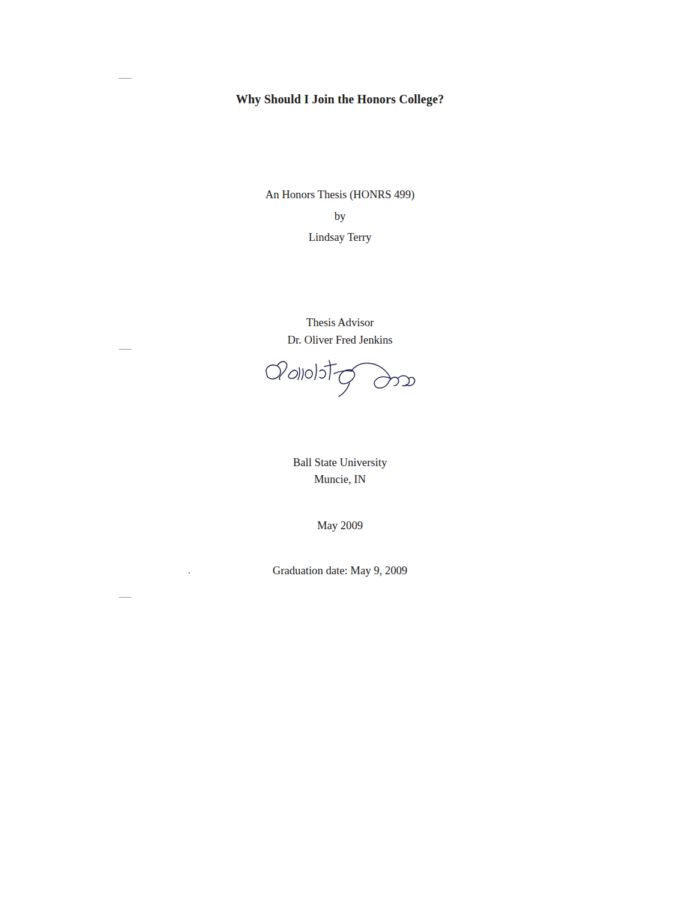Why Should I Join the Honors College?
An Honors Thesis (HONRS 499)
by
Lindsay Terry
Thesis Advisor
Dr. Oliver Fred Jenkins
Ball State University
Muncie, IN
May 2009
Graduation date: May 9, 2009